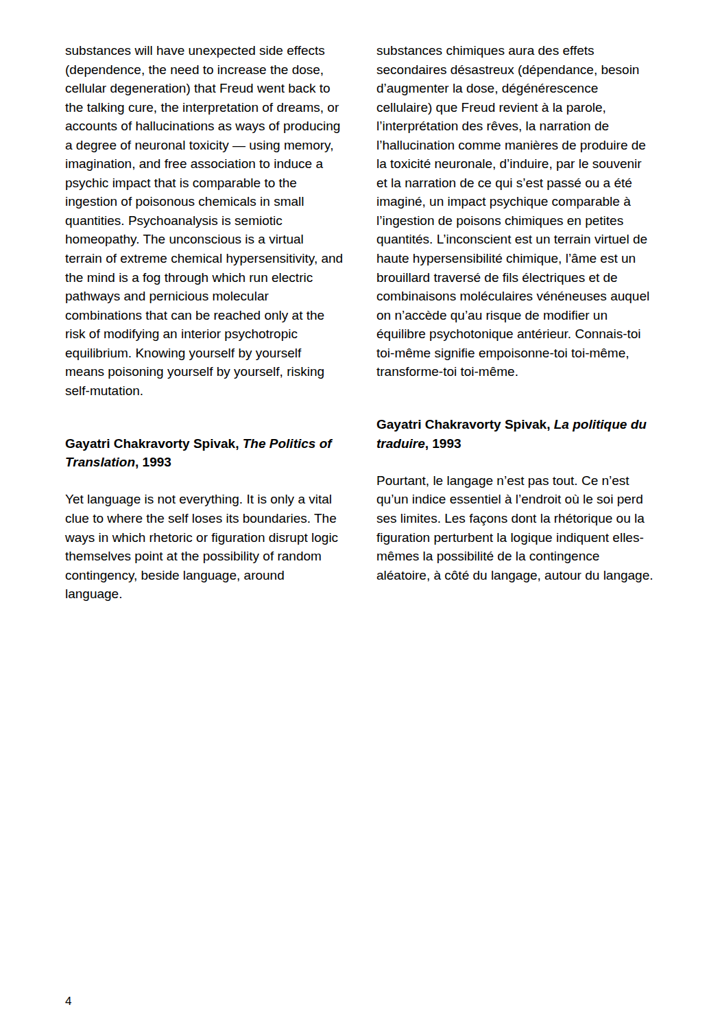substances will have unexpected side effects (dependence, the need to increase the dose, cellular degeneration) that Freud went back to the talking cure, the interpretation of dreams, or accounts of hallucinations as ways of producing a degree of neuronal toxicity — using memory, imagination, and free association to induce a psychic impact that is comparable to the ingestion of poisonous chemicals in small quantities. Psychoanalysis is semiotic homeopathy. The unconscious is a virtual terrain of extreme chemical hypersensitivity, and the mind is a fog through which run electric pathways and pernicious molecular combinations that can be reached only at the risk of modifying an interior psychotropic equilibrium. Knowing yourself by yourself means poisoning yourself by yourself, risking self-mutation.
Gayatri Chakravorty Spivak, The Politics of Translation, 1993
Yet language is not everything. It is only a vital clue to where the self loses its boundaries. The ways in which rhetoric or figuration disrupt logic themselves point at the possibility of random contingency, beside language, around language.
substances chimiques aura des effets secondaires désastreux (dépendance, besoin d’augmenter la dose, dégénérescence cellulaire) que Freud revient à la parole, l’interprétation des rêves, la narration de l’hallucination comme manières de produire de la toxicité neuronale, d’induire, par le souvenir et la narration de ce qui s’est passé ou a été imaginé, un impact psychique comparable à l’ingestion de poisons chimiques en petites quantités. L’inconscient est un terrain virtuel de haute hypersensibilité chimique, l’âme est un brouillard traversé de fils électriques et de combinaisons moléculaires vénéneuses auquel on n’accède qu’au risque de modifier un équilibre psychotonique antérieur. Connais-toi toi-même signifie empoisonne-toi toi-même, transforme-toi toi-même.
Gayatri Chakravorty Spivak, La politique du traduire, 1993
Pourtant, le langage n’est pas tout. Ce n’est qu’un indice essentiel à l’endroit où le soi perd ses limites. Les façons dont la rhétorique ou la figuration perturbent la logique indiquent elles-mêmes la possibilité de la contingence aléatoire, à côté du langage, autour du langage.
4